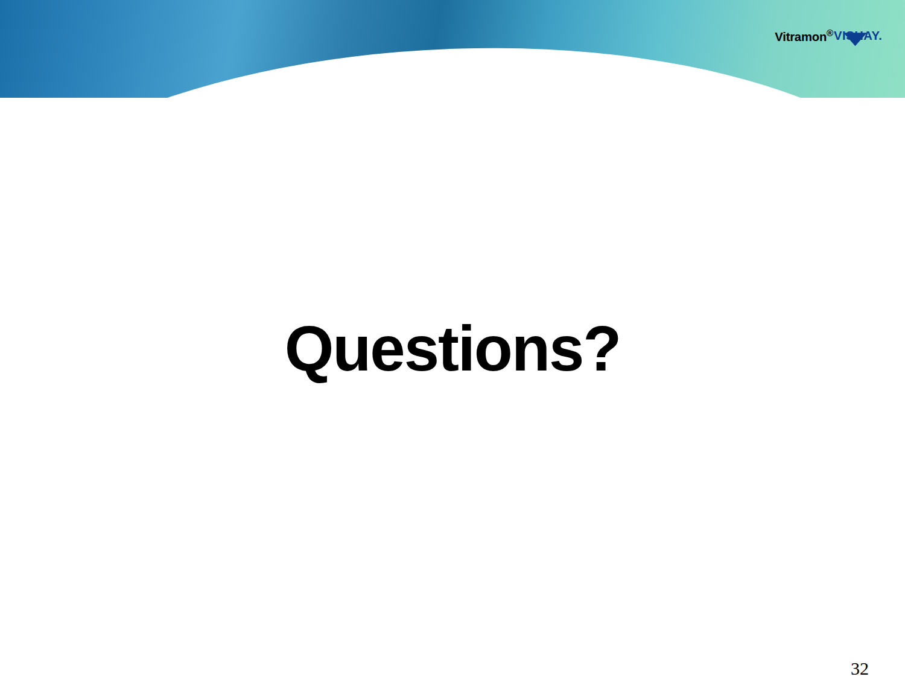Vitramon®VISHAY.
Questions?
32